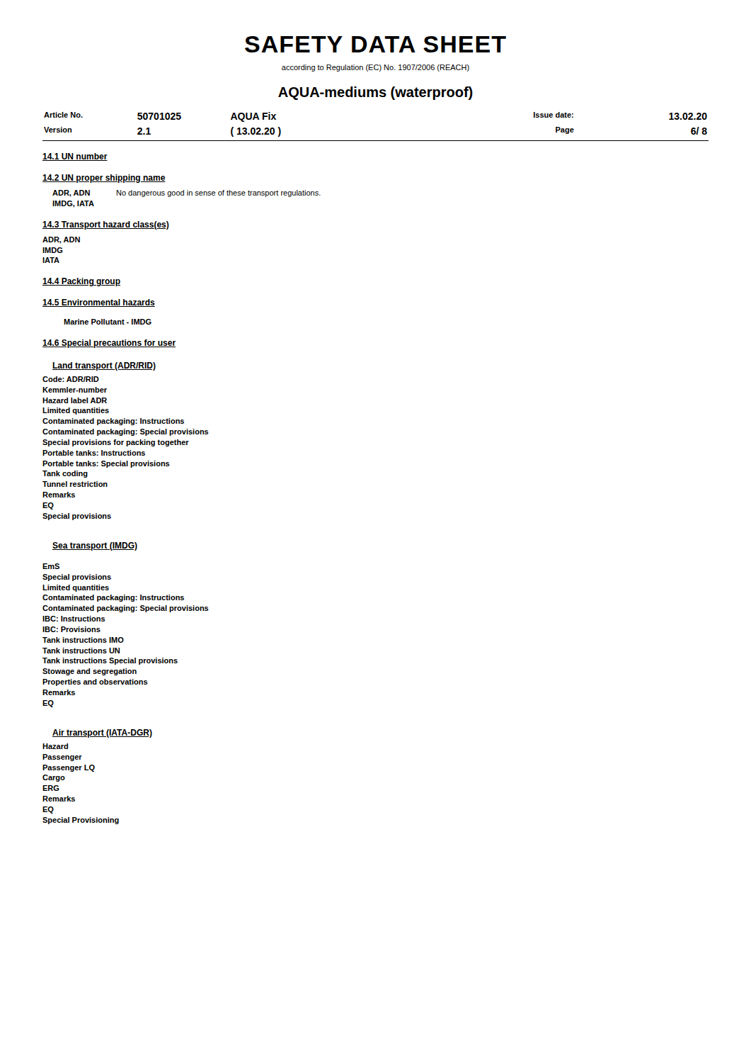SAFETY DATA SHEET
according to Regulation (EC) No. 1907/2006 (REACH)
AQUA-mediums (waterproof)
| Article No. | 50701025 | AQUA Fix | Issue date: | 13.02.20 |
| Version | 2.1 | ( 13.02.20 ) | Page | 6/ 8 |
14.1 UN number
14.2 UN proper shipping name
ADR, ADN No dangerous good in sense of these transport regulations.
IMDG, IATA
14.3 Transport hazard class(es)
ADR, ADN
IMDG
IATA
14.4 Packing group
14.5 Environmental hazards
Marine Pollutant - IMDG
14.6 Special precautions for user
Land transport (ADR/RID)
Code: ADR/RID
Kemmler-number
Hazard label ADR
Limited quantities
Contaminated packaging: Instructions
Contaminated packaging: Special provisions
Special provisions for packing together
Portable tanks: Instructions
Portable tanks: Special provisions
Tank coding
Tunnel restriction
Remarks
EQ
Special provisions
Sea transport (IMDG)
EmS
Special provisions
Limited quantities
Contaminated packaging: Instructions
Contaminated packaging: Special provisions
IBC: Instructions
IBC: Provisions
Tank instructions IMO
Tank instructions UN
Tank instructions Special provisions
Stowage and segregation
Properties and observations
Remarks
EQ
Air transport (IATA-DGR)
Hazard
Passenger
Passenger LQ
Cargo
ERG
Remarks
EQ
Special Provisioning